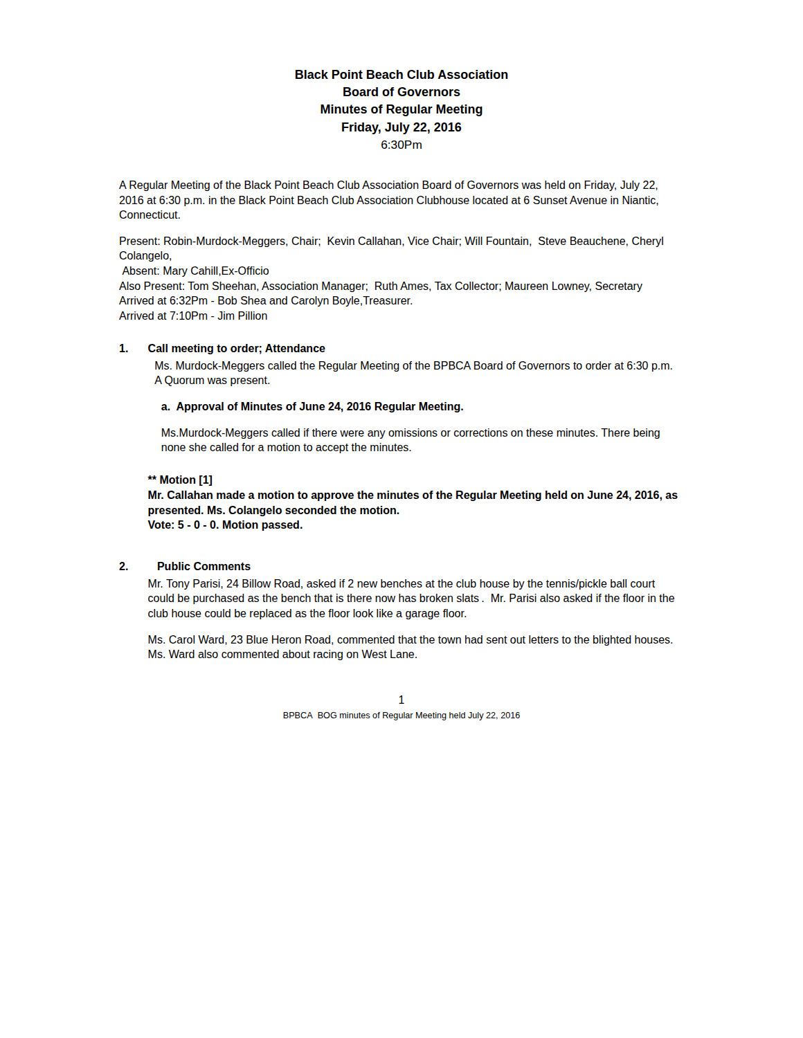Black Point Beach Club Association
Board of Governors
Minutes of Regular Meeting
Friday, July 22, 2016
6:30Pm
A Regular Meeting of the Black Point Beach Club Association Board of Governors was held on Friday, July 22, 2016 at 6:30 p.m. in the Black Point Beach Club Association Clubhouse located at 6 Sunset Avenue in Niantic, Connecticut.
Present: Robin-Murdock-Meggers, Chair; Kevin Callahan, Vice Chair; Will Fountain, Steve Beauchene, Cheryl Colangelo,
Absent: Mary Cahill,Ex-Officio
Also Present: Tom Sheehan, Association Manager; Ruth Ames, Tax Collector; Maureen Lowney, Secretary
Arrived at 6:32Pm - Bob Shea and Carolyn Boyle,Treasurer.
Arrived at 7:10Pm - Jim Pillion
1. Call meeting to order; Attendance
Ms. Murdock-Meggers called the Regular Meeting of the BPBCA Board of Governors to order at 6:30 p.m. A Quorum was present.
a. Approval of Minutes of June 24, 2016 Regular Meeting.
Ms.Murdock-Meggers called if there were any omissions or corrections on these minutes. There being none she called for a motion to accept the minutes.
** Motion [1]
Mr. Callahan made a motion to approve the minutes of the Regular Meeting held on June 24, 2016, as presented. Ms. Colangelo seconded the motion.
Vote: 5 - 0 - 0. Motion passed.
2. Public Comments
Mr. Tony Parisi, 24 Billow Road, asked if 2 new benches at the club house by the tennis/pickle ball court could be purchased as the bench that is there now has broken slats . Mr. Parisi also asked if the floor in the club house could be replaced as the floor look like a garage floor.
Ms. Carol Ward, 23 Blue Heron Road, commented that the town had sent out letters to the blighted houses. Ms. Ward also commented about racing on West Lane.
1
BPBCA BOG minutes of Regular Meeting held July 22, 2016